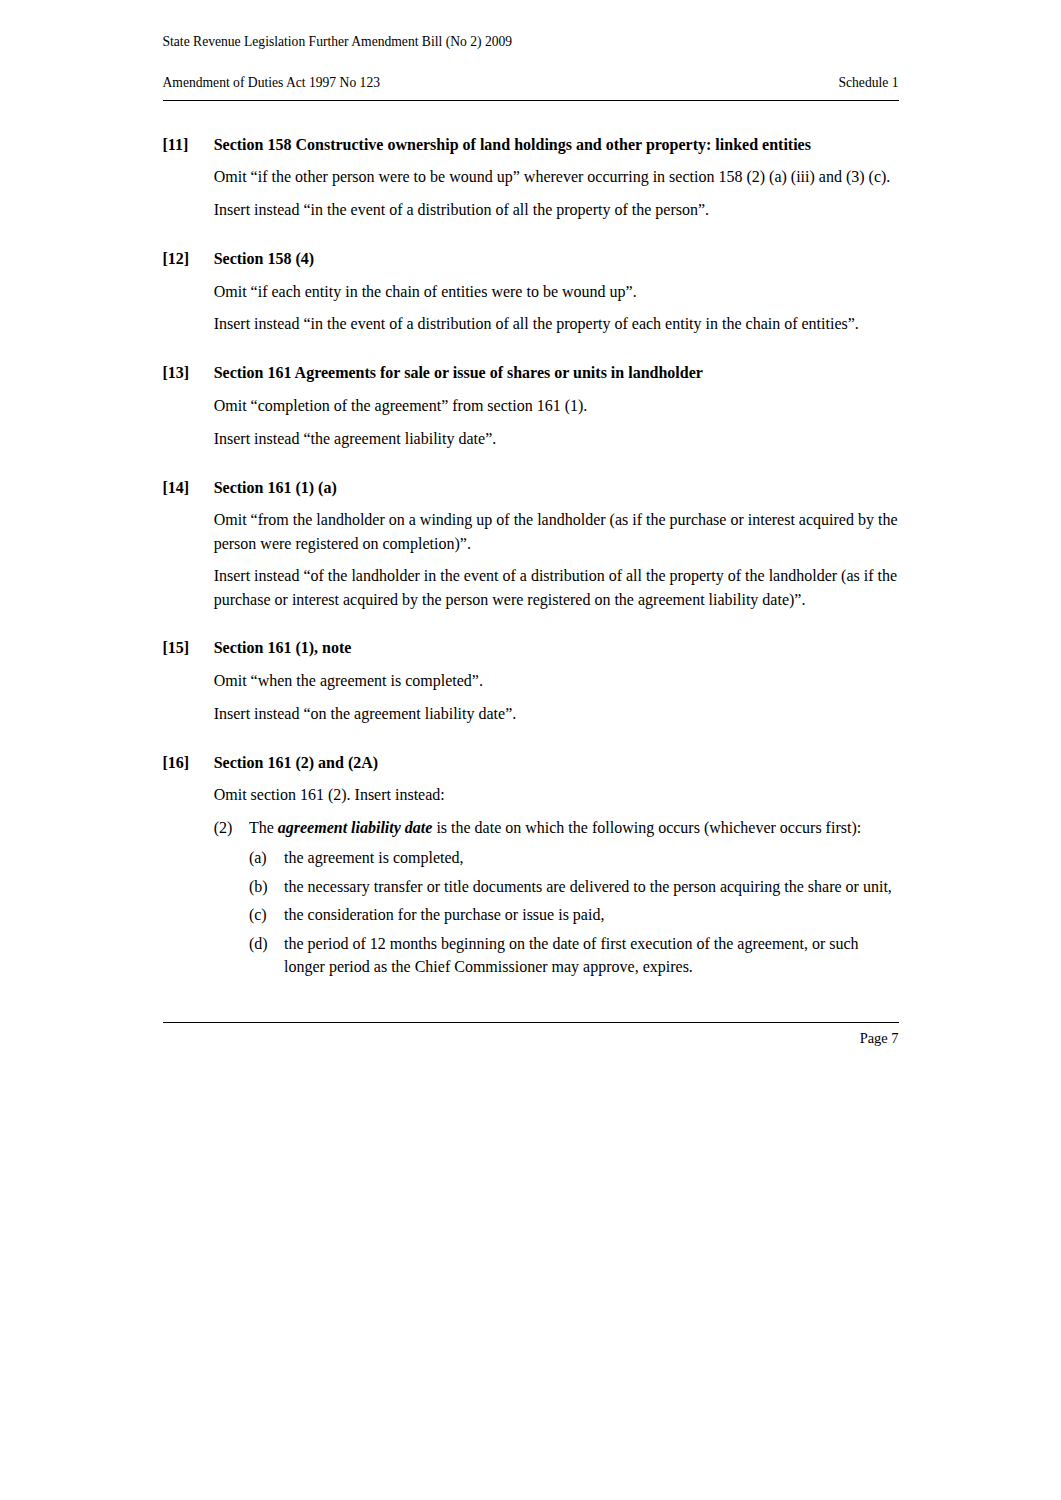State Revenue Legislation Further Amendment Bill (No 2) 2009
Amendment of Duties Act 1997 No 123 Schedule 1
[11] Section 158 Constructive ownership of land holdings and other property: linked entities
Omit “if the other person were to be wound up” wherever occurring in section 158 (2) (a) (iii) and (3) (c).
Insert instead “in the event of a distribution of all the property of the person”.
[12] Section 158 (4)
Omit “if each entity in the chain of entities were to be wound up”.
Insert instead “in the event of a distribution of all the property of each entity in the chain of entities”.
[13] Section 161 Agreements for sale or issue of shares or units in landholder
Omit “completion of the agreement” from section 161 (1).
Insert instead “the agreement liability date”.
[14] Section 161 (1) (a)
Omit “from the landholder on a winding up of the landholder (as if the purchase or interest acquired by the person were registered on completion)”.
Insert instead “of the landholder in the event of a distribution of all the property of the landholder (as if the purchase or interest acquired by the person were registered on the agreement liability date)”.
[15] Section 161 (1), note
Omit “when the agreement is completed”.
Insert instead “on the agreement liability date”.
[16] Section 161 (2) and (2A)
Omit section 161 (2). Insert instead:
(2) The agreement liability date is the date on which the following occurs (whichever occurs first):
(a) the agreement is completed,
(b) the necessary transfer or title documents are delivered to the person acquiring the share or unit,
(c) the consideration for the purchase or issue is paid,
(d) the period of 12 months beginning on the date of first execution of the agreement, or such longer period as the Chief Commissioner may approve, expires.
Page 7